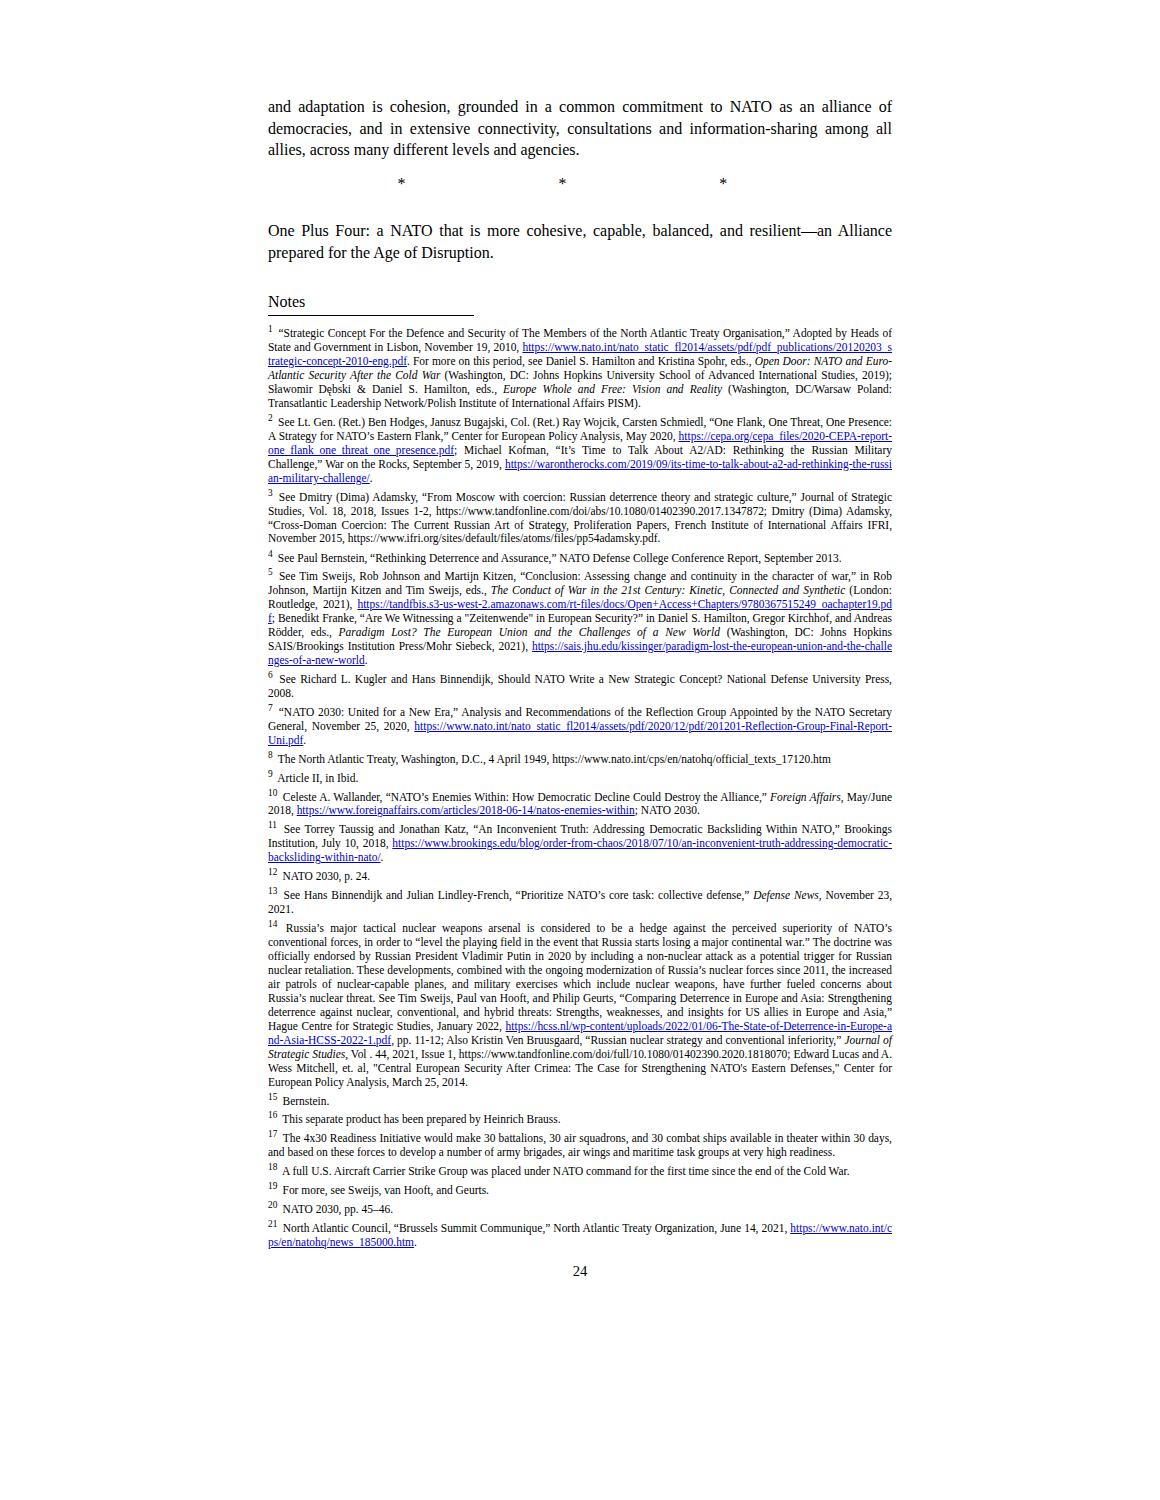and adaptation is cohesion, grounded in a common commitment to NATO as an alliance of democracies, and in extensive connectivity, consultations and information-sharing among all allies, across many different levels and agencies.
* * *
One Plus Four: a NATO that is more cohesive, capable, balanced, and resilient—an Alliance prepared for the Age of Disruption.
Notes
1 “Strategic Concept For the Defence and Security of The Members of the North Atlantic Treaty Organisation,” Adopted by Heads of State and Government in Lisbon, November 19, 2010, https://www.nato.int/nato_static_fl2014/assets/pdf/pdf_publications/20120203_strategic-concept-2010-eng.pdf. For more on this period, see Daniel S. Hamilton and Kristina Spohr, eds., Open Door: NATO and Euro-Atlantic Security After the Cold War (Washington, DC: Johns Hopkins University School of Advanced International Studies, 2019); Sławomir Dębski & Daniel S. Hamilton, eds., Europe Whole and Free: Vision and Reality (Washington, DC/Warsaw Poland: Transatlantic Leadership Network/Polish Institute of International Affairs PISM).
2 See Lt. Gen. (Ret.) Ben Hodges, Janusz Bugajski, Col. (Ret.) Ray Wojcik, Carsten Schmiedl, “One Flank, One Threat, One Presence: A Strategy for NATO’s Eastern Flank,” Center for European Policy Analysis, May 2020, https://cepa.org/cepa_files/2020-CEPA-report-one_flank_one_threat_one_presence.pdf; Michael Kofman, “It’s Time to Talk About A2/AD: Rethinking the Russian Military Challenge,” War on the Rocks, September 5, 2019, https://warontherocks.com/2019/09/its-time-to-talk-about-a2-ad-rethinking-the-russian-military-challenge/.
3 See Dmitry (Dima) Adamsky, “From Moscow with coercion: Russian deterrence theory and strategic culture,” Journal of Strategic Studies, Vol. 18, 2018, Issues 1-2, https://www.tandfonline.com/doi/abs/10.1080/01402390.2017.1347872; Dmitry (Dima) Adamsky, “Cross-Doman Coercion: The Current Russian Art of Strategy, Proliferation Papers, French Institute of International Affairs IFRI, November 2015, https://www.ifri.org/sites/default/files/atoms/files/pp54adamsky.pdf.
4 See Paul Bernstein, “Rethinking Deterrence and Assurance,” NATO Defense College Conference Report, September 2013.
5 See Tim Sweijs, Rob Johnson and Martijn Kitzen, “Conclusion: Assessing change and continuity in the character of war,” in Rob Johnson, Martijn Kitzen and Tim Sweijs, eds., The Conduct of War in the 21st Century: Kinetic, Connected and Synthetic (London: Routledge, 2021), https://tandfbis.s3-us-west-2.amazonaws.com/rt-files/docs/Open+Access+Chapters/9780367515249_oachapter19.pdf; Benedikt Franke, “Are We Witnessing a "Zeitenwende" in European Security?” in Daniel S. Hamilton, Gregor Kirchhof, and Andreas Rödder, eds., Paradigm Lost? The European Union and the Challenges of a New World (Washington, DC: Johns Hopkins SAIS/Brookings Institution Press/Mohr Siebeck, 2021), https://sais.jhu.edu/kissinger/paradigm-lost-the-european-union-and-the-challenges-of-a-new-world.
6 See Richard L. Kugler and Hans Binnendijk, Should NATO Write a New Strategic Concept? National Defense University Press, 2008.
7 “NATO 2030: United for a New Era,” Analysis and Recommendations of the Reflection Group Appointed by the NATO Secretary General, November 25, 2020, https://www.nato.int/nato_static_fl2014/assets/pdf/2020/12/pdf/201201-Reflection-Group-Final-Report-Uni.pdf.
8 The North Atlantic Treaty, Washington, D.C., 4 April 1949, https://www.nato.int/cps/en/natohq/official_texts_17120.htm
9 Article II, in Ibid.
10 Celeste A. Wallander, “NATO’s Enemies Within: How Democratic Decline Could Destroy the Alliance,” Foreign Affairs, May/June 2018, https://www.foreignaffairs.com/articles/2018-06-14/natos-enemies-within; NATO 2030.
11 See Torrey Taussig and Jonathan Katz, “An Inconvenient Truth: Addressing Democratic Backsliding Within NATO,” Brookings Institution, July 10, 2018, https://www.brookings.edu/blog/order-from-chaos/2018/07/10/an-inconvenient-truth-addressing-democratic-backsliding-within-nato/.
12 NATO 2030, p. 24.
13 See Hans Binnendijk and Julian Lindley-French, “Prioritize NATO’s core task: collective defense,” Defense News, November 23, 2021.
14 Russia’s major tactical nuclear weapons arsenal is considered to be a hedge against the perceived superiority of NATO’s conventional forces, in order to “level the playing field in the event that Russia starts losing a major continental war.” The doctrine was officially endorsed by Russian President Vladimir Putin in 2020 by including a non-nuclear attack as a potential trigger for Russian nuclear retaliation. These developments, combined with the ongoing modernization of Russia’s nuclear forces since 2011, the increased air patrols of nuclear-capable planes, and military exercises which include nuclear weapons, have further fueled concerns about Russia’s nuclear threat. See Tim Sweijs, Paul van Hooft, and Philip Geurts, “Comparing Deterrence in Europe and Asia: Strengthening deterrence against nuclear, conventional, and hybrid threats: Strengths, weaknesses, and insights for US allies in Europe and Asia,” Hague Centre for Strategic Studies, January 2022, https://hcss.nl/wp-content/uploads/2022/01/06-The-State-of-Deterrence-in-Europe-and-Asia-HCSS-2022-1.pdf, pp. 11-12; Also Kristin Ven Bruusgaard, “Russian nuclear strategy and conventional inferiority,” Journal of Strategic Studies, Vol . 44, 2021, Issue 1, https://www.tandfonline.com/doi/full/10.1080/01402390.2020.1818070; Edward Lucas and A. Wess Mitchell, et. al, "Central European Security After Crimea: The Case for Strengthening NATO's Eastern Defenses," Center for European Policy Analysis, March 25, 2014.
15 Bernstein.
16 This separate product has been prepared by Heinrich Brauss.
17 The 4x30 Readiness Initiative would make 30 battalions, 30 air squadrons, and 30 combat ships available in theater within 30 days, and based on these forces to develop a number of army brigades, air wings and maritime task groups at very high readiness.
18 A full U.S. Aircraft Carrier Strike Group was placed under NATO command for the first time since the end of the Cold War.
19 For more, see Sweijs, van Hooft, and Geurts.
20 NATO 2030, pp. 45–46.
21 North Atlantic Council, “Brussels Summit Communique,” North Atlantic Treaty Organization, June 14, 2021, https://www.nato.int/cps/en/natohq/news_185000.htm.
24